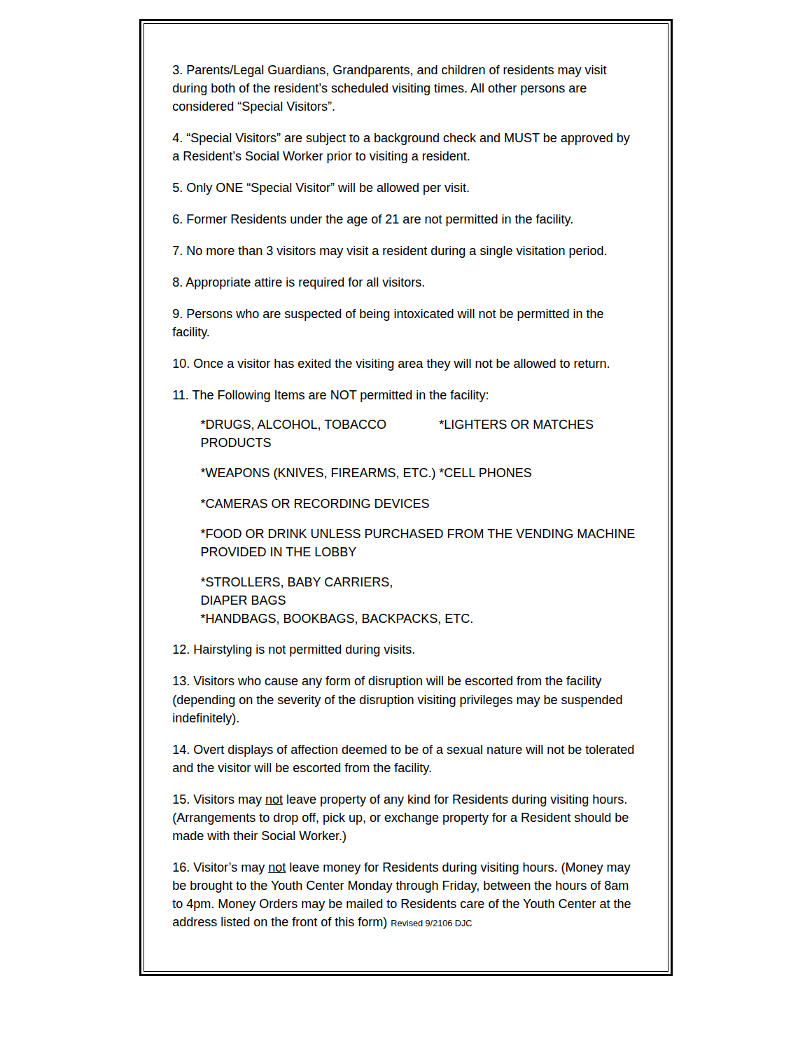3. Parents/Legal Guardians, Grandparents, and children of residents may visit during both of the resident’s scheduled visiting times. All other persons are considered “Special Visitors”.
4. “Special Visitors” are subject to a background check and MUST be approved by a Resident’s Social Worker prior to visiting a resident.
5. Only ONE “Special Visitor” will be allowed per visit.
6. Former Residents under the age of 21 are not permitted in the facility.
7. No more than 3 visitors may visit a resident during a single visitation period.
8. Appropriate attire is required for all visitors.
9. Persons who are suspected of being intoxicated will not be permitted in the facility.
10. Once a visitor has exited the visiting area they will not be allowed to return.
11. The Following Items are NOT permitted in the facility:
*DRUGS, ALCOHOL, TOBACCO PRODUCTS*LIGHTERS OR MATCHES
*WEAPONS (KNIVES, FIREARMS, ETC.)*CELL PHONES
*CAMERAS OR RECORDING DEVICES
*FOOD OR DRINK UNLESS PURCHASED FROM THE VENDING MACHINE PROVIDED IN THE LOBBY
*STROLLERS, BABY CARRIERS, DIAPER BAGS*HANDBAGS, BOOKBAGS, BACKPACKS, ETC.
12. Hairstyling is not permitted during visits.
13. Visitors who cause any form of disruption will be escorted from the facility (depending on the severity of the disruption visiting privileges may be suspended indefinitely).
14. Overt displays of affection deemed to be of a sexual nature will not be tolerated and the visitor will be escorted from the facility.
15. Visitors may not leave property of any kind for Residents during visiting hours. (Arrangements to drop off, pick up, or exchange property for a Resident should be made with their Social Worker.)
16. Visitor’s may not leave money for Residents during visiting hours. (Money may be brought to the Youth Center Monday through Friday, between the hours of 8am to 4pm. Money Orders may be mailed to Residents care of the Youth Center at the address listed on the front of this form) Revised 9/2106 DJC